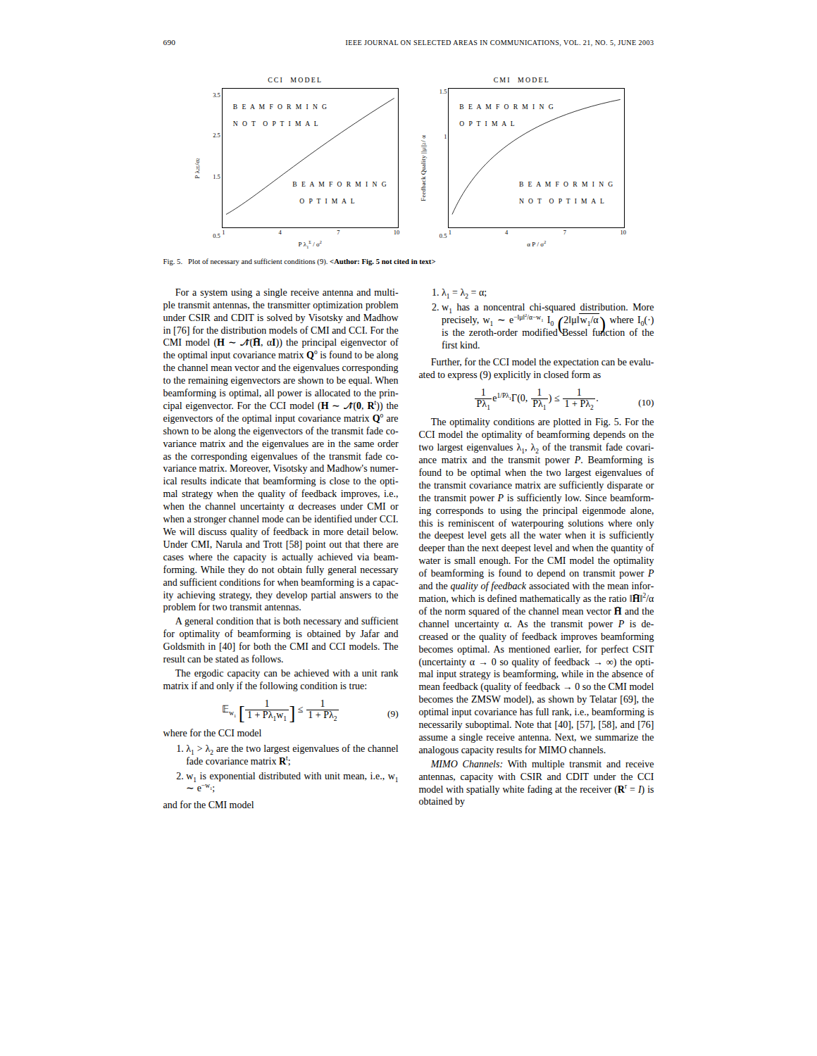690
IEEE JOURNAL ON SELECTED AREAS IN COMMUNICATIONS, VOL. 21, NO. 5, JUNE 2003
CCI MODEL
P λ2Σ/σ2
3.5 2.5 1.5 0.5
B E A M F O R M I N G
N O T O P T I M A L
B E A M F O R M I N G
O P T I M A L
1 4 7 10
P λ1Σ / σ2
CMI MODEL
Feedback Quality ||μ||2 / α
1.5 1 0.5
B E A M F O R M I N G
O P T I M A L
B E A M F O R M I N G
N O T O P T I M A L
1 4 7 10
α P / σ2
Fig. 5. Plot of necessary and sufficient conditions (9). <Author: Fig. 5 not cited in text>
For a system using a single receive antenna and multiple transmit antennas, the transmitter optimization problem under CSIR and CDIT is solved by Visotsky and Madhow in [76] for the distribution models of CMI and CCI. For the CMI model (H ∼ 𝒩̃(H̄, αI)) the principal eigenvector of the optimal input covariance matrix Qo is found to be along the channel mean vector and the eigenvalues corresponding to the remaining eigenvectors are shown to be equal. When beamforming is optimal, all power is allocated to the principal eigenvector. For the CCI model (H ∼ 𝒩̃(0, Rt)) the eigenvectors of the optimal input covariance matrix Qo are shown to be along the eigenvectors of the transmit fade covariance matrix and the eigenvalues are in the same order as the corresponding eigenvalues of the transmit fade covariance matrix. Moreover, Visotsky and Madhow's numerical results indicate that beamforming is close to the optimal strategy when the quality of feedback improves, i.e., when the channel uncertainty α decreases under CMI or when a stronger channel mode can be identified under CCI. We will discuss quality of feedback in more detail below. Under CMI, Narula and Trott [58] point out that there are cases where the capacity is actually achieved via beamforming. While they do not obtain fully general necessary and sufficient conditions for when beamforming is a capacity achieving strategy, they develop partial answers to the problem for two transmit antennas.
A general condition that is both necessary and sufficient for optimality of beamforming is obtained by Jafar and Goldsmith in [40] for both the CMI and CCI models. The result can be stated as follows.
The ergodic capacity can be achieved with a unit rank matrix if and only if the following condition is true:
𝔼w1 [11 + Pλ1w1] ≤ 11 + Pλ2 (9)
where for the CCI model
λ1 > λ2 are the two largest eigenvalues of the channel fade covariance matrix Rt;
w1 is exponential distributed with unit mean, i.e., w1 ∼ e−w1;
and for the CMI model
λ1 = λ2 = α;
w1 has a noncentral chi-squared distribution. More precisely, w1 ∼ e−‖μ‖2/α−w1 I0 (2‖μ‖w1/α) where I0(·) is the zeroth-order modified Bessel function of the first kind.
Further, for the CCI model the expectation can be evaluated to express (9) explicitly in closed form as
1 Pλ1e1/Pλ1Γ(0, 1 Pλ1) ≤ 11 + Pλ2. (10)
The optimality conditions are plotted in Fig. 5. For the CCI model the optimality of beamforming depends on the two largest eigenvalues λ1, λ2 of the transmit fade covariance matrix and the transmit power P. Beamforming is found to be optimal when the two largest eigenvalues of the transmit covariance matrix are sufficiently disparate or the transmit power P is sufficiently low. Since beamforming corresponds to using the principal eigenmode alone, this is reminiscent of waterpouring solutions where only the deepest level gets all the water when it is sufficiently deeper than the next deepest level and when the quantity of water is small enough. For the CMI model the optimality of beamforming is found to depend on transmit power P and the quality of feedback associated with the mean information, which is defined mathematically as the ratio ‖H̄‖2/α of the norm squared of the channel mean vector H̄ and the channel uncertainty α. As the transmit power P is decreased or the quality of feedback improves beamforming becomes optimal. As mentioned earlier, for perfect CSIT (uncertainty α → 0 so quality of feedback → ∞) the optimal input strategy is beamforming, while in the absence of mean feedback (quality of feedback → 0 so the CMI model becomes the ZMSW model), as shown by Telatar [69], the optimal input covariance has full rank, i.e., beamforming is necessarily suboptimal. Note that [40], [57], [58], and [76] assume a single receive antenna. Next, we summarize the analogous capacity results for MIMO channels.
MIMO Channels: With multiple transmit and receive antennas, capacity with CSIR and CDIT under the CCI model with spatially white fading at the receiver (Rr = I) is obtained by